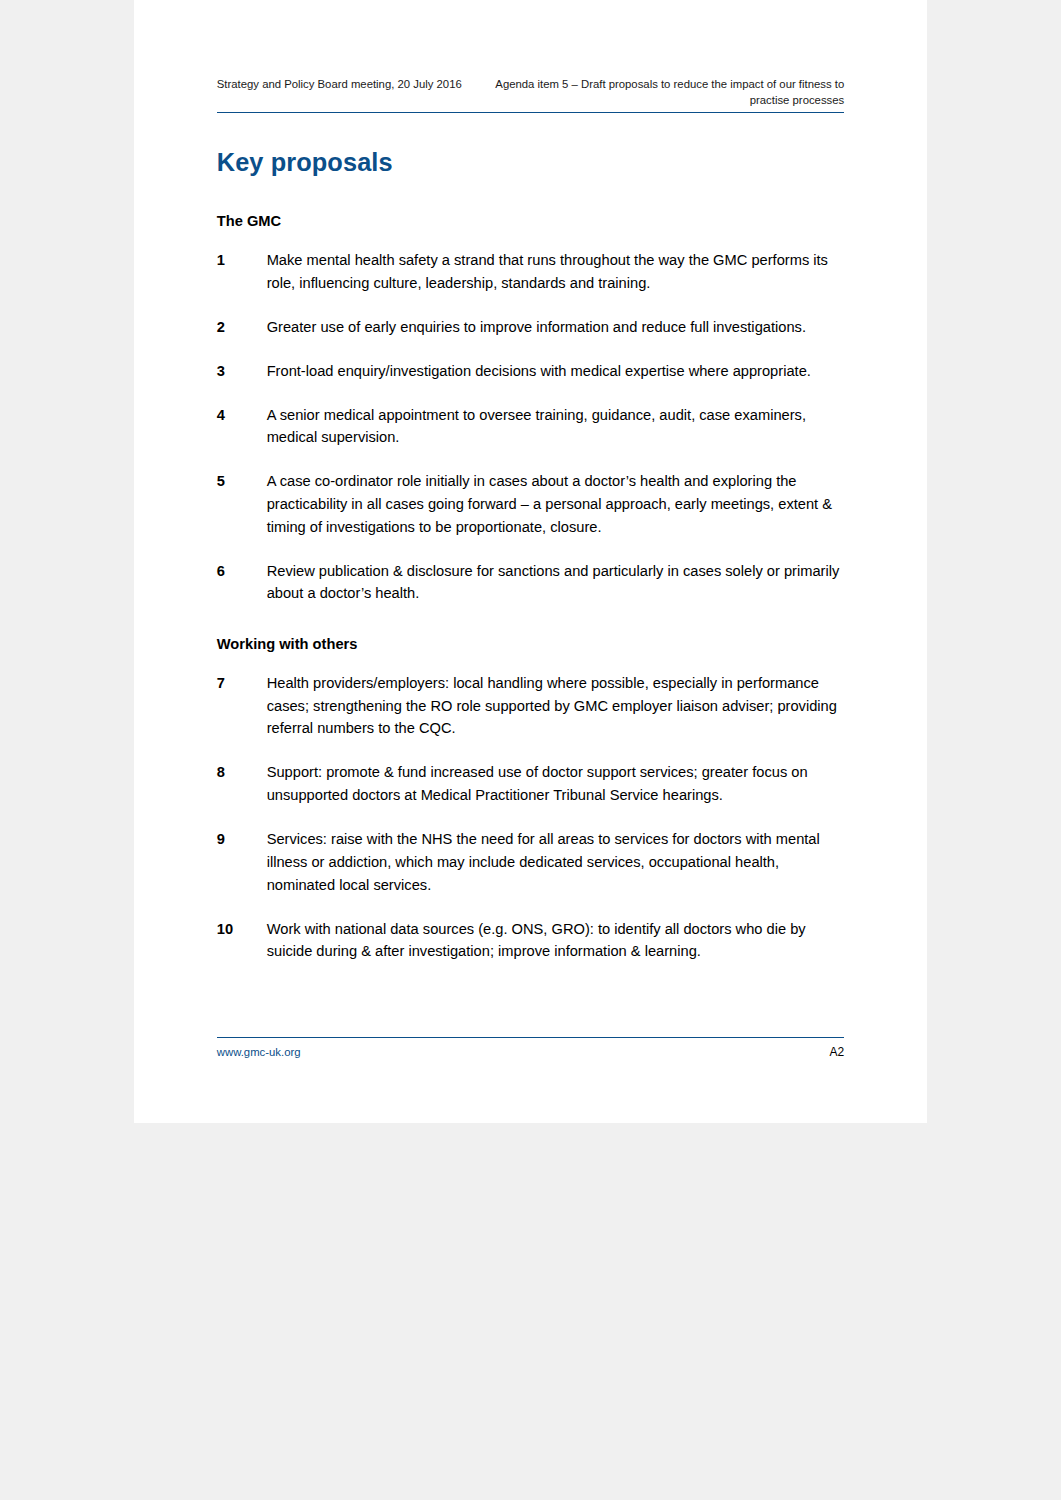Strategy and Policy Board meeting, 20 July 2016
Agenda item 5 – Draft proposals to reduce the impact of our fitness to practise processes
Key proposals
The GMC
Make mental health safety a strand that runs throughout the way the GMC performs its role, influencing culture, leadership, standards and training.
Greater use of early enquiries to improve information and reduce full investigations.
Front-load enquiry/investigation decisions with medical expertise where appropriate.
A senior medical appointment to oversee training, guidance, audit, case examiners, medical supervision.
A case co-ordinator role initially in cases about a doctor’s health and exploring the practicability in all cases going forward – a personal approach, early meetings, extent & timing of investigations to be proportionate, closure.
Review publication & disclosure for sanctions and particularly in cases solely or primarily about a doctor’s health.
Working with others
Health providers/employers: local handling where possible, especially in performance cases; strengthening the RO role supported by GMC employer liaison adviser; providing referral numbers to the CQC.
Support: promote & fund increased use of doctor support services; greater focus on unsupported doctors at Medical Practitioner Tribunal Service hearings.
Services: raise with the NHS the need for all areas to services for doctors with mental illness or addiction, which may include dedicated services, occupational health, nominated local services.
Work with national data sources (e.g. ONS, GRO): to identify all doctors who die by suicide during & after investigation; improve information & learning.
www.gmc-uk.org A2